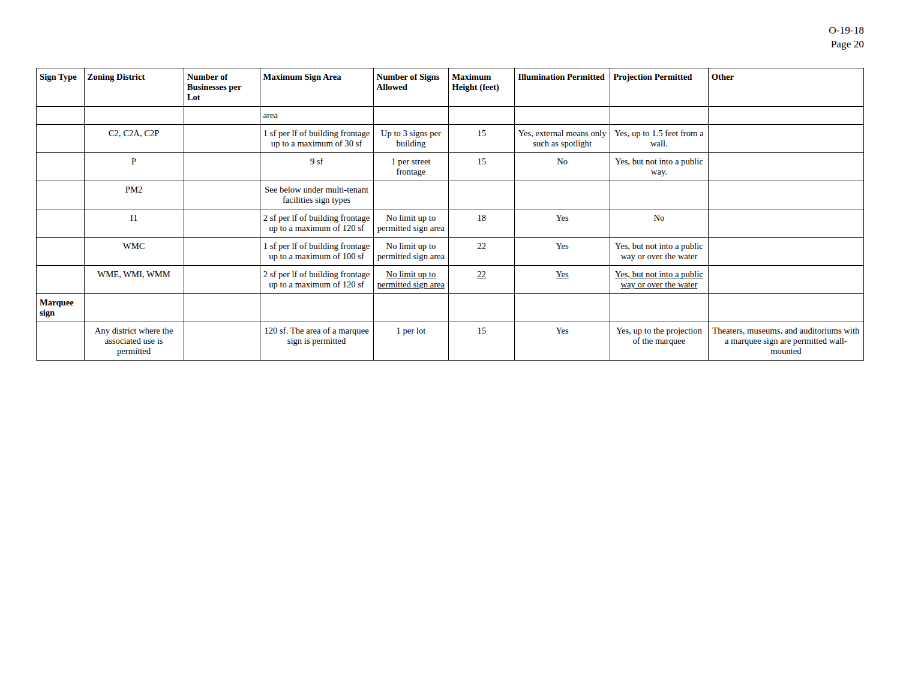O-19-18
Page 20
| Sign Type | Zoning District | Number of Businesses per Lot | Maximum Sign Area | Number of Signs Allowed | Maximum Height (feet) | Illumination Permitted | Projection Permitted | Other |
| --- | --- | --- | --- | --- | --- | --- | --- | --- |
| | | | area | | | | | |
| | C2, C2A, C2P | | 1 sf per lf of building frontage up to a maximum of 30 sf | Up to 3 signs per building | 15 | Yes, external means only such as spotlight | Yes, up to 1.5 feet from a wall. | |
| | P | | 9 sf | 1 per street frontage | 15 | No | Yes, but not into a public way. | |
| | PM2 | | See below under multi-tenant facilities sign types | | | | | |
| | I1 | | 2 sf per lf of building frontage up to a maximum of 120 sf | No limit up to permitted sign area | 18 | Yes | No | |
| | WMC | | 1 sf per lf of building frontage up to a maximum of 100 sf | No limit up to permitted sign area | 22 | Yes | Yes, but not into a public way or over the water | |
| | WME, WMI, WMM | | 2 sf per lf of building frontage up to a maximum of 120 sf | No limit up to permitted sign area | 22 | Yes | Yes, but not into a public way or over the water | |
| Marquee sign | | | | | | | | |
| | Any district where the associated use is permitted | | 120 sf. The area of a marquee sign is permitted | 1 per lot | 15 | Yes | Yes, up to the projection of the marquee | Theaters, museums, and auditoriums with a marquee sign are permitted wall-mounted |